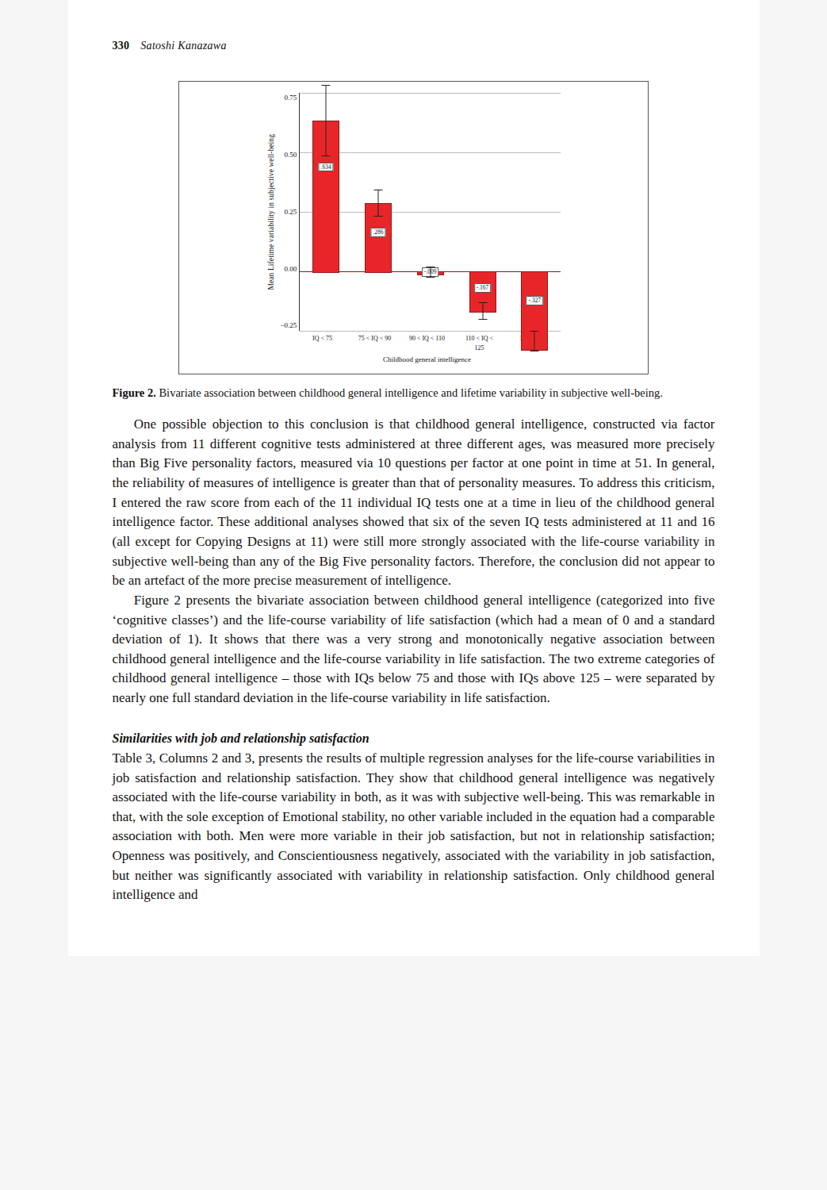330 Satoshi Kanazawa
Mean Lifetime variability in subjective well-being
0.75
0.50
0.25
0.00
−0.25
.634
.286
-.009
-.167
-.327
IQ < 75 75 < IQ < 90 90 < IQ < 110 110 < IQ < 125 IQ > 125
Childhood general intelligence
Figure 2. Bivariate association between childhood general intelligence and lifetime variability in subjective well-being.
One possible objection to this conclusion is that childhood general intelligence, constructed via factor analysis from 11 different cognitive tests administered at three different ages, was measured more precisely than Big Five personality factors, measured via 10 questions per factor at one point in time at 51. In general, the reliability of measures of intelligence is greater than that of personality measures. To address this criticism, I entered the raw score from each of the 11 individual IQ tests one at a time in lieu of the childhood general intelligence factor. These additional analyses showed that six of the seven IQ tests administered at 11 and 16 (all except for Copying Designs at 11) were still more strongly associated with the life-course variability in subjective well-being than any of the Big Five personality factors. Therefore, the conclusion did not appear to be an artefact of the more precise measurement of intelligence.
Figure 2 presents the bivariate association between childhood general intelligence (categorized into five ‘cognitive classes’) and the life-course variability of life satisfaction (which had a mean of 0 and a standard deviation of 1). It shows that there was a very strong and monotonically negative association between childhood general intelligence and the life-course variability in life satisfaction. The two extreme categories of childhood general intelligence – those with IQs below 75 and those with IQs above 125 – were separated by nearly one full standard deviation in the life-course variability in life satisfaction.
Similarities with job and relationship satisfaction
Table 3, Columns 2 and 3, presents the results of multiple regression analyses for the life-course variabilities in job satisfaction and relationship satisfaction. They show that childhood general intelligence was negatively associated with the life-course variability in both, as it was with subjective well-being. This was remarkable in that, with the sole exception of Emotional stability, no other variable included in the equation had a comparable association with both. Men were more variable in their job satisfaction, but not in relationship satisfaction; Openness was positively, and Conscientiousness negatively, associated with the variability in job satisfaction, but neither was significantly associated with variability in relationship satisfaction. Only childhood general intelligence and